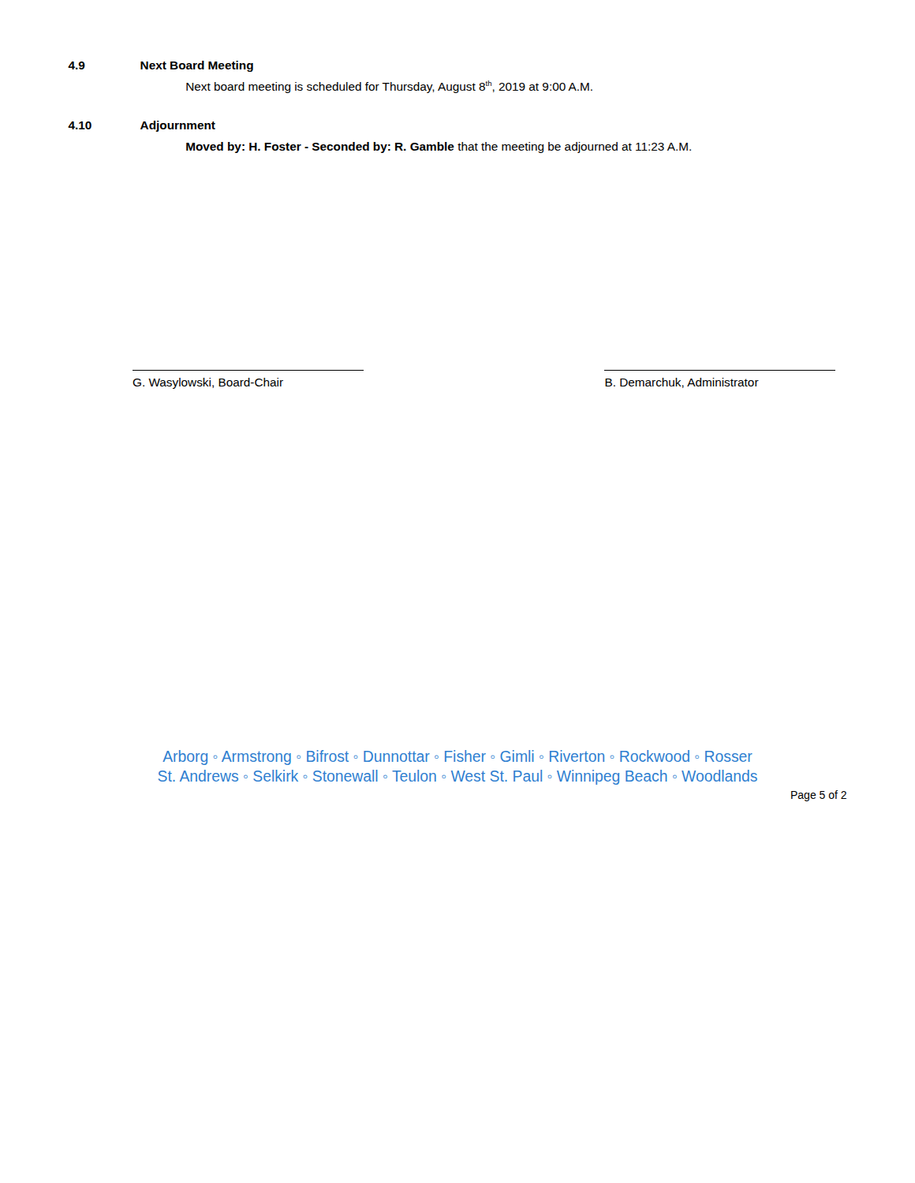4.9
Next Board Meeting
Next board meeting is scheduled for Thursday, August 8th, 2019 at 9:00 A.M.
4.10
Adjournment
Moved by: H. Foster - Seconded by: R. Gamble that the meeting be adjourned at 11:23 A.M.
G. Wasylowski, Board-Chair
B. Demarchuk, Administrator
Arborg ◦ Armstrong ◦ Bifrost ◦ Dunnottar ◦ Fisher ◦ Gimli ◦ Riverton ◦ Rockwood ◦ Rosser
St. Andrews ◦ Selkirk ◦ Stonewall ◦ Teulon ◦ West St. Paul ◦ Winnipeg Beach ◦ Woodlands
Page 5 of 2